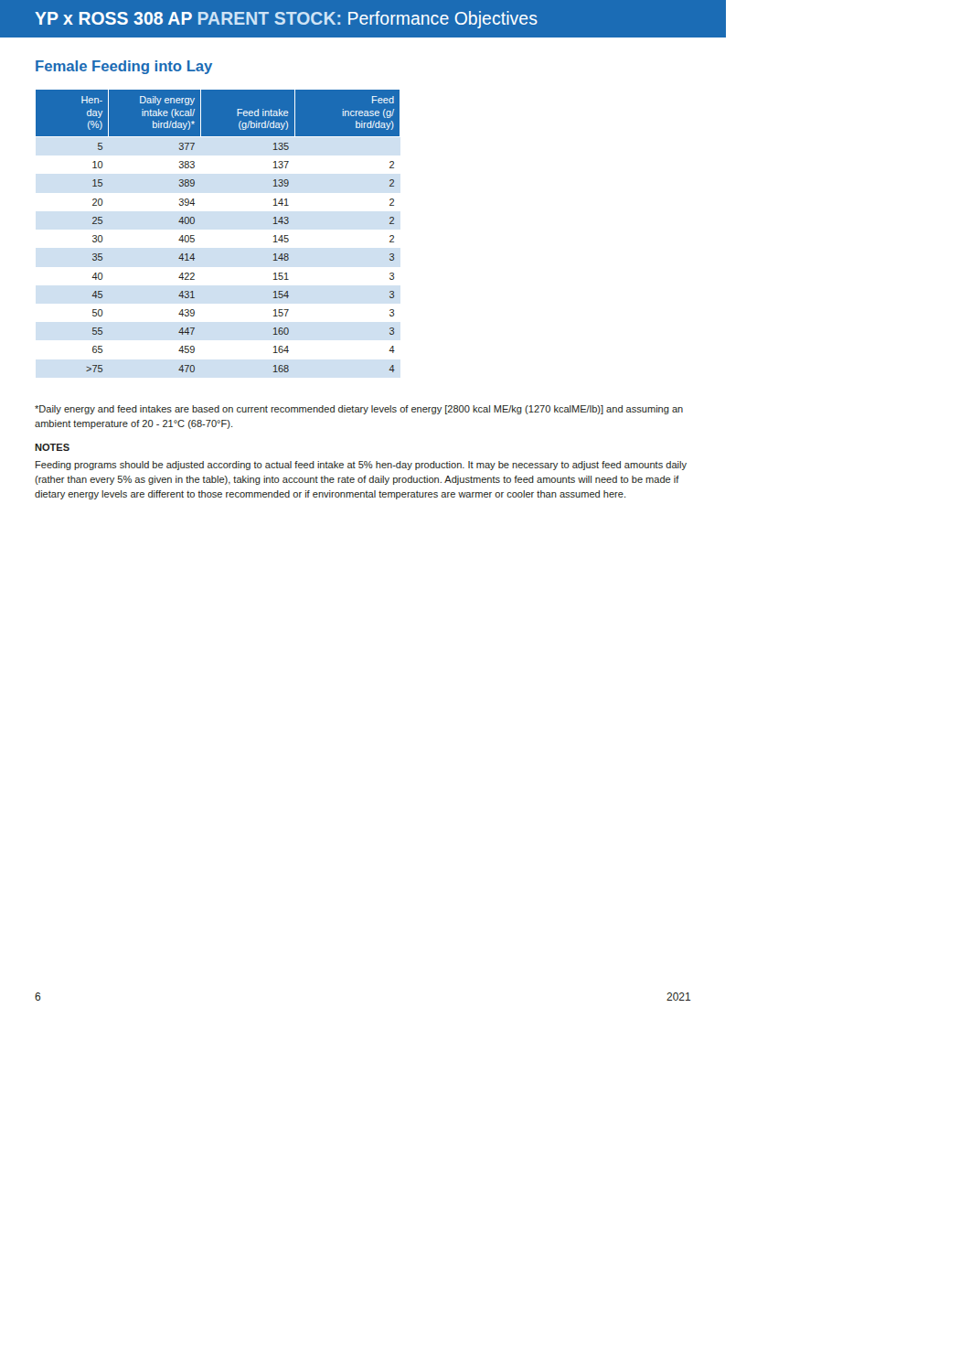YP x ROSS 308 AP PARENT STOCK: Performance Objectives
Female Feeding into Lay
| Hen- day (%) | Daily energy intake (kcal/ bird/day)* | Feed intake (g/bird/day) | Feed increase (g/ bird/day) |
| --- | --- | --- | --- |
| 5 | 377 | 135 | |
| 10 | 383 | 137 | 2 |
| 15 | 389 | 139 | 2 |
| 20 | 394 | 141 | 2 |
| 25 | 400 | 143 | 2 |
| 30 | 405 | 145 | 2 |
| 35 | 414 | 148 | 3 |
| 40 | 422 | 151 | 3 |
| 45 | 431 | 154 | 3 |
| 50 | 439 | 157 | 3 |
| 55 | 447 | 160 | 3 |
| 65 | 459 | 164 | 4 |
| >75 | 470 | 168 | 4 |
*Daily energy and feed intakes are based on current recommended dietary levels of energy [2800 kcal ME/kg (1270 kcalME/lb)] and assuming an ambient temperature of 20 - 21°C (68-70°F).
NOTES
Feeding programs should be adjusted according to actual feed intake at 5% hen-day production. It may be necessary to adjust feed amounts daily (rather than every 5% as given in the table), taking into account the rate of daily production. Adjustments to feed amounts will need to be made if dietary energy levels are different to those recommended or if environmental temperatures are warmer or cooler than assumed here.
6 2021